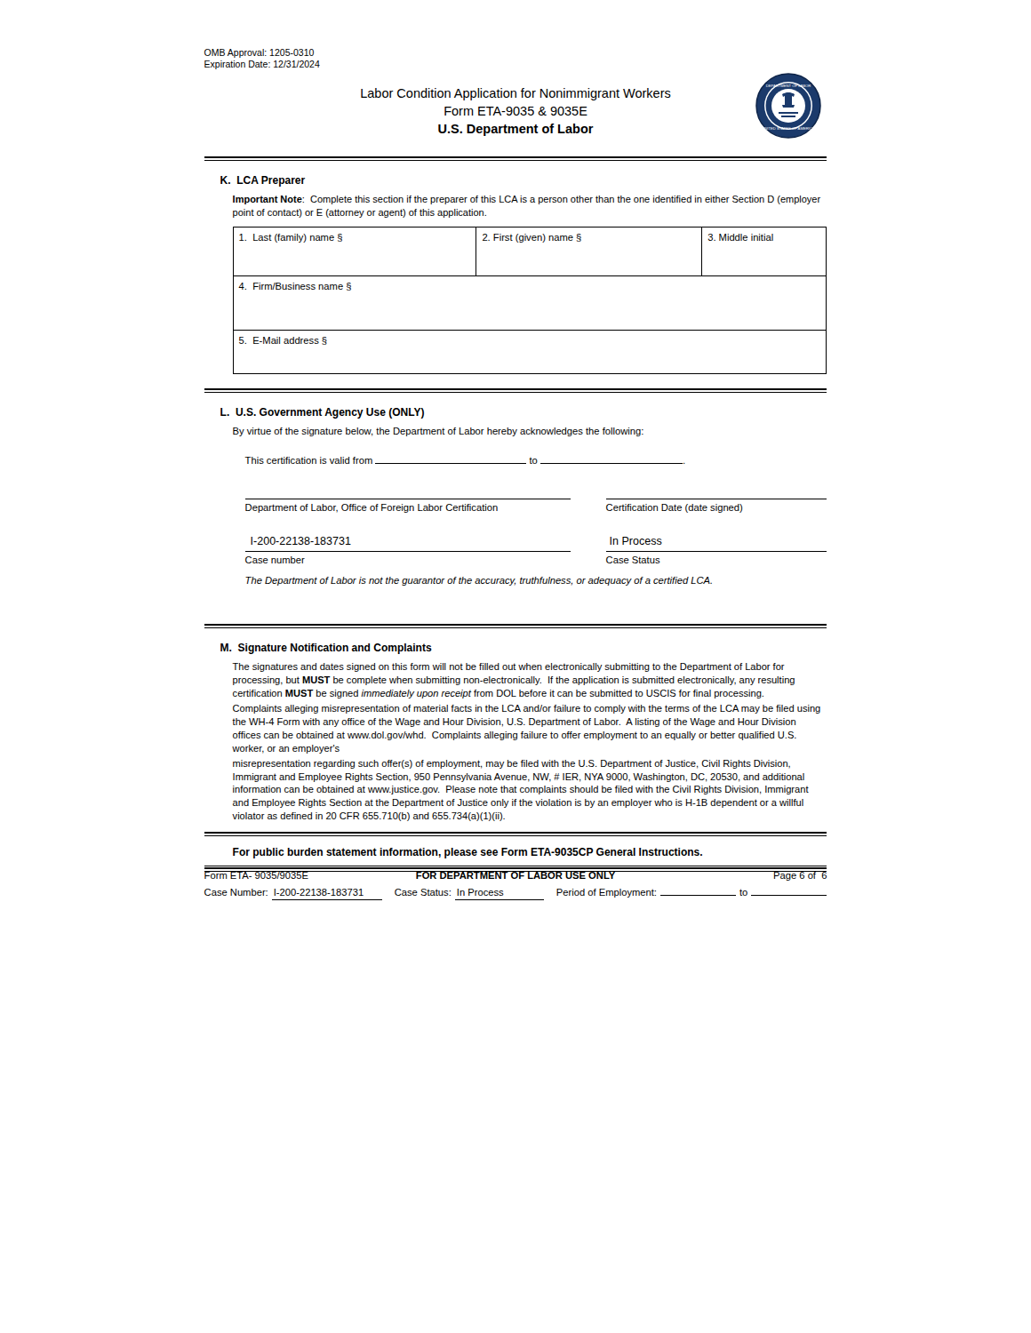OMB Approval: 1205-0310
Expiration Date: 12/31/2024
Labor Condition Application for Nonimmigrant Workers
Form ETA-9035 & 9035E
U.S. Department of Labor
DEPARTMENT OF LABOR UNITED STATES OF AMERICA
K. LCA Preparer
Important Note: Complete this section if the preparer of this LCA is a person other than the one identified in either Section D (employer point of contact) or E (attorney or agent) of this application.
| 1. Last (family) name § | 2. First (given) name § | 3. Middle initial |
| 4. Firm/Business name § |
| 5. E-Mail address § |
L. U.S. Government Agency Use (ONLY)
By virtue of the signature below, the Department of Labor hereby acknowledges the following:
This certification is valid from to .
Department of Labor, Office of Foreign Labor Certification
Certification Date (date signed)
I-200-22138-183731
Case number
In Process
Case Status
The Department of Labor is not the guarantor of the accuracy, truthfulness, or adequacy of a certified LCA.
M. Signature Notification and Complaints
The signatures and dates signed on this form will not be filled out when electronically submitting to the Department of Labor for processing, but MUST be complete when submitting non-electronically. If the application is submitted electronically, any resulting certification MUST be signed immediately upon receipt from DOL before it can be submitted to USCIS for final processing.
Complaints alleging misrepresentation of material facts in the LCA and/or failure to comply with the terms of the LCA may be filed using the WH-4 Form with any office of the Wage and Hour Division, U.S. Department of Labor. A listing of the Wage and Hour Division offices can be obtained at www.dol.gov/whd. Complaints alleging failure to offer employment to an equally or better qualified U.S. worker, or an employer's
misrepresentation regarding such offer(s) of employment, may be filed with the U.S. Department of Justice, Civil Rights Division, Immigrant and Employee Rights Section, 950 Pennsylvania Avenue, NW, # IER, NYA 9000, Washington, DC, 20530, and additional information can be obtained at www.justice.gov. Please note that complaints should be filed with the Civil Rights Division, Immigrant and Employee Rights Section at the Department of Justice only if the violation is by an employer who is H-1B dependent or a willful violator as defined in 20 CFR 655.710(b) and 655.734(a)(1)(ii).
For public burden statement information, please see Form ETA-9035CP General Instructions.
Form ETA- 9035/9035E
FOR DEPARTMENT OF LABOR USE ONLY
Page 6 of 6
Case Number: I-200-22138-183731 Case Status: In Process Period of Employment: to